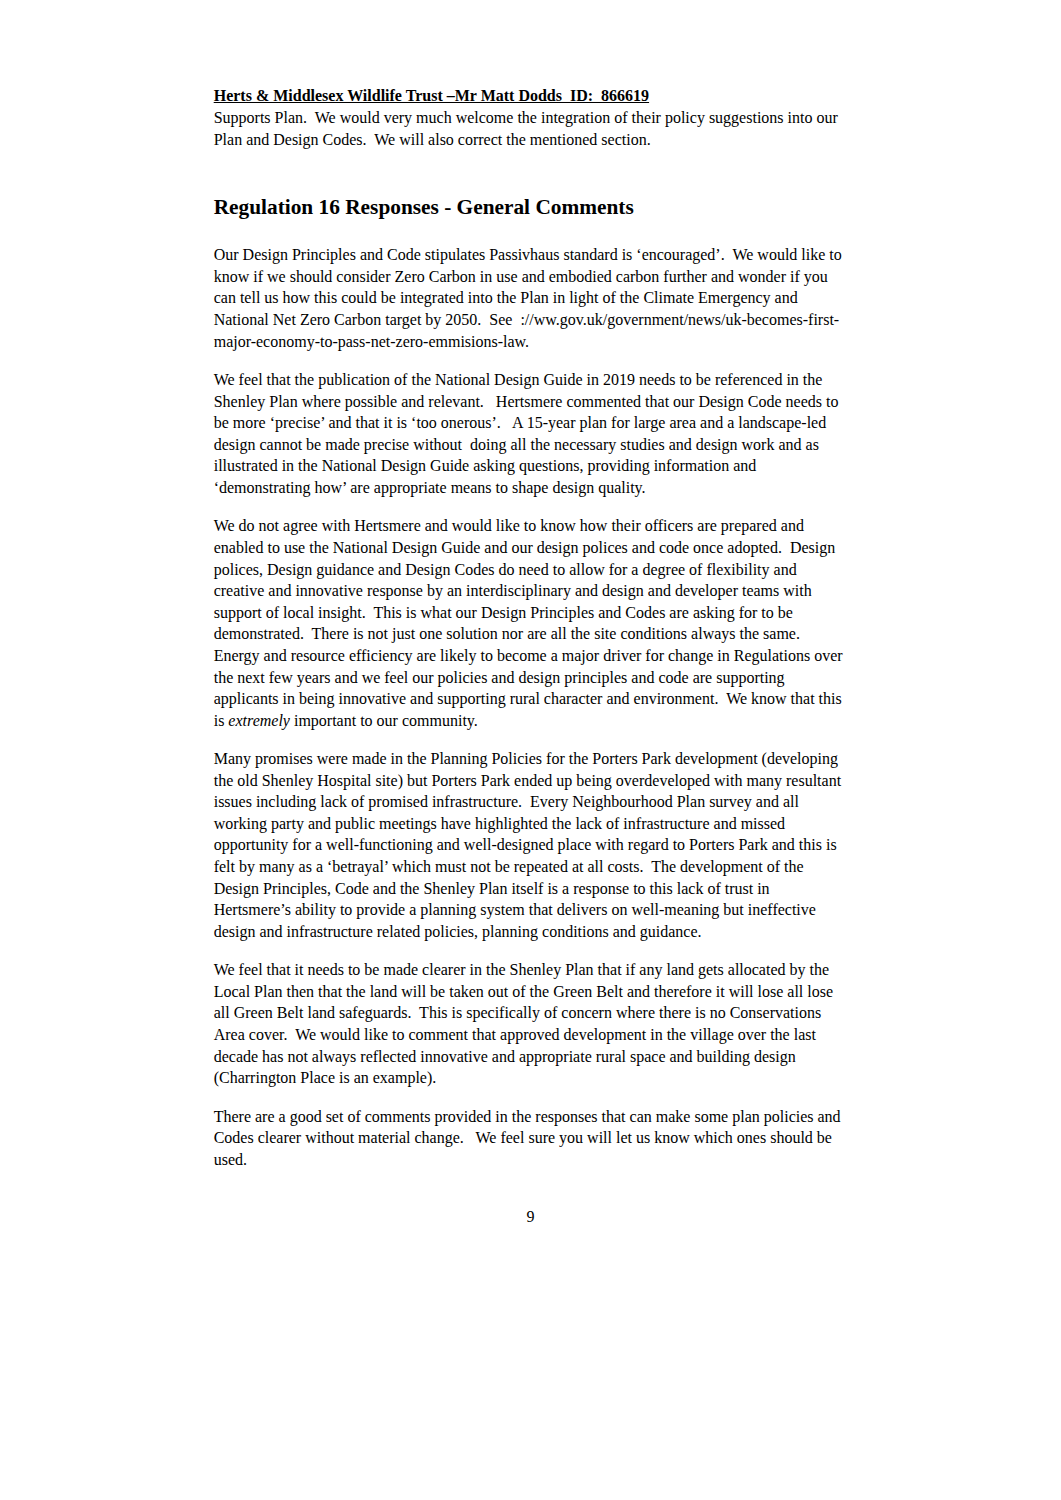Herts & Middlesex Wildlife Trust –Mr Matt Dodds ID: 866619
Supports Plan. We would very much welcome the integration of their policy suggestions into our Plan and Design Codes. We will also correct the mentioned section.
Regulation 16 Responses - General Comments
Our Design Principles and Code stipulates Passivhaus standard is ‘encouraged’. We would like to know if we should consider Zero Carbon in use and embodied carbon further and wonder if you can tell us how this could be integrated into the Plan in light of the Climate Emergency and National Net Zero Carbon target by 2050. See ://ww.gov.uk/government/news/uk-becomes-first-major-economy-to-pass-net-zero-emmisions-law.
We feel that the publication of the National Design Guide in 2019 needs to be referenced in the Shenley Plan where possible and relevant. Hertsmere commented that our Design Code needs to be more ‘precise’ and that it is ‘too onerous’. A 15-year plan for large area and a landscape-led design cannot be made precise without doing all the necessary studies and design work and as illustrated in the National Design Guide asking questions, providing information and ‘demonstrating how’ are appropriate means to shape design quality.
We do not agree with Hertsmere and would like to know how their officers are prepared and enabled to use the National Design Guide and our design polices and code once adopted. Design polices, Design guidance and Design Codes do need to allow for a degree of flexibility and creative and innovative response by an interdisciplinary and design and developer teams with support of local insight. This is what our Design Principles and Codes are asking for to be demonstrated. There is not just one solution nor are all the site conditions always the same. Energy and resource efficiency are likely to become a major driver for change in Regulations over the next few years and we feel our policies and design principles and code are supporting applicants in being innovative and supporting rural character and environment. We know that this is extremely important to our community.
Many promises were made in the Planning Policies for the Porters Park development (developing the old Shenley Hospital site) but Porters Park ended up being overdeveloped with many resultant issues including lack of promised infrastructure. Every Neighbourhood Plan survey and all working party and public meetings have highlighted the lack of infrastructure and missed opportunity for a well-functioning and well-designed place with regard to Porters Park and this is felt by many as a ‘betrayal’ which must not be repeated at all costs. The development of the Design Principles, Code and the Shenley Plan itself is a response to this lack of trust in Hertsmere’s ability to provide a planning system that delivers on well-meaning but ineffective design and infrastructure related policies, planning conditions and guidance.
We feel that it needs to be made clearer in the Shenley Plan that if any land gets allocated by the Local Plan then that the land will be taken out of the Green Belt and therefore it will lose all lose all Green Belt land safeguards. This is specifically of concern where there is no Conservations Area cover. We would like to comment that approved development in the village over the last decade has not always reflected innovative and appropriate rural space and building design (Charrington Place is an example).
There are a good set of comments provided in the responses that can make some plan policies and Codes clearer without material change. We feel sure you will let us know which ones should be used.
9